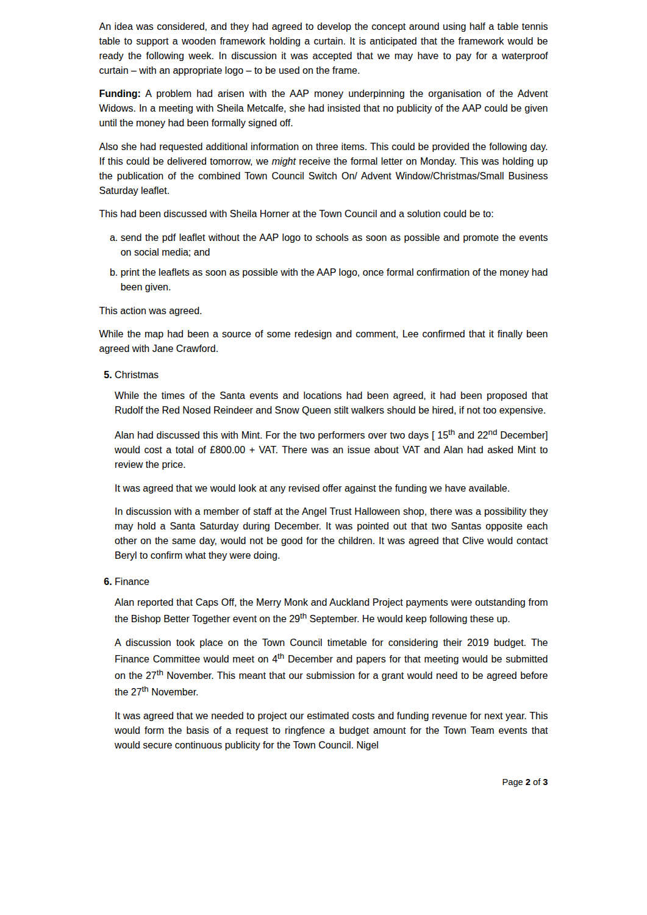An idea was considered, and they had agreed to develop the concept around using half a table tennis table to support a wooden framework holding a curtain. It is anticipated that the framework would be ready the following week. In discussion it was accepted that we may have to pay for a waterproof curtain – with an appropriate logo – to be used on the frame.
Funding: A problem had arisen with the AAP money underpinning the organisation of the Advent Widows. In a meeting with Sheila Metcalfe, she had insisted that no publicity of the AAP could be given until the money had been formally signed off.
Also she had requested additional information on three items. This could be provided the following day. If this could be delivered tomorrow, we might receive the formal letter on Monday. This was holding up the publication of the combined Town Council Switch On/ Advent Window/Christmas/Small Business Saturday leaflet.
This had been discussed with Sheila Horner at the Town Council and a solution could be to:
send the pdf leaflet without the AAP logo to schools as soon as possible and promote the events on social media; and
print the leaflets as soon as possible with the AAP logo, once formal confirmation of the money had been given.
This action was agreed.
While the map had been a source of some redesign and comment, Lee confirmed that it finally been agreed with Jane Crawford.
Christmas
While the times of the Santa events and locations had been agreed, it had been proposed that Rudolf the Red Nosed Reindeer and Snow Queen stilt walkers should be hired, if not too expensive.
Alan had discussed this with Mint. For the two performers over two days [ 15th and 22nd December] would cost a total of £800.00 + VAT. There was an issue about VAT and Alan had asked Mint to review the price.
It was agreed that we would look at any revised offer against the funding we have available.
In discussion with a member of staff at the Angel Trust Halloween shop, there was a possibility they may hold a Santa Saturday during December. It was pointed out that two Santas opposite each other on the same day, would not be good for the children. It was agreed that Clive would contact Beryl to confirm what they were doing.
Finance
Alan reported that Caps Off, the Merry Monk and Auckland Project payments were outstanding from the Bishop Better Together event on the 29th September. He would keep following these up.
A discussion took place on the Town Council timetable for considering their 2019 budget. The Finance Committee would meet on 4th December and papers for that meeting would be submitted on the 27th November. This meant that our submission for a grant would need to be agreed before the 27th November.
It was agreed that we needed to project our estimated costs and funding revenue for next year. This would form the basis of a request to ringfence a budget amount for the Town Team events that would secure continuous publicity for the Town Council. Nigel
Page 2 of 3